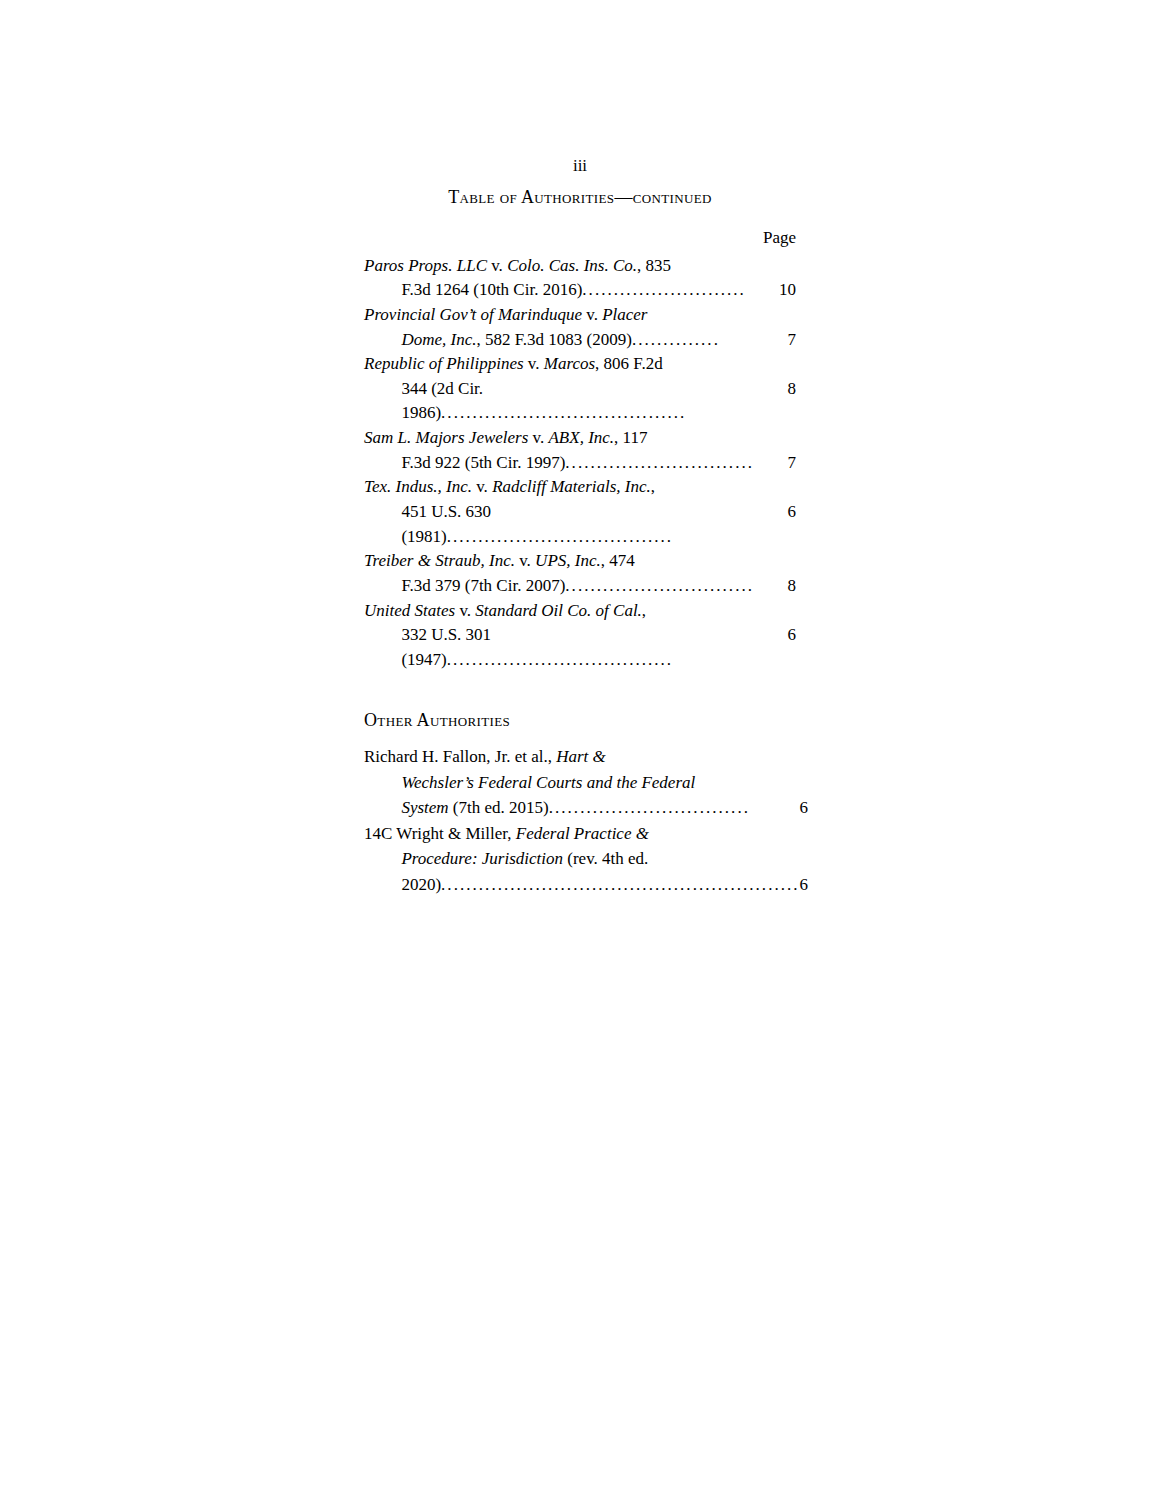iii
Table of Authorities—continued
Page
| Paros Props. LLC v. Colo. Cas. Ins. Co. , 835 | |
| F.3d 1264 (10th Cir. 2016) .......................... | 10 |
| Provincial Gov’t of Marinduque v. Placer | |
| Dome, Inc. , 582 F.3d 1083 (2009) .............. | 7 |
| Republic of Philippines v. Marcos , 806 F.2d | |
| 344 (2d Cir. 1986) ....................................... | 8 |
| Sam L. Majors Jewelers v. ABX, Inc. , 117 | |
| F.3d 922 (5th Cir. 1997) .............................. | 7 |
| Tex. Indus., Inc. v. Radcliff Materials, Inc. , | |
| 451 U.S. 630 (1981) .................................... | 6 |
| Treiber & Straub, Inc. v. UPS, Inc. , 474 | |
| F.3d 379 (7th Cir. 2007) .............................. | 8 |
| United States v. Standard Oil Co. of Cal. , | |
| 332 U.S. 301 (1947) .................................... | 6 |
Other Authorities
| Richard H. Fallon, Jr. et al., Hart & | |
| Wechsler’s Federal Courts and the Federal | |
| System (7th ed. 2015) ................................ | 6 |
| 14C Wright & Miller, Federal Practice & | |
| Procedure: Jurisdiction (rev. 4th ed. | |
| 2020) ......................................................... | 6 |